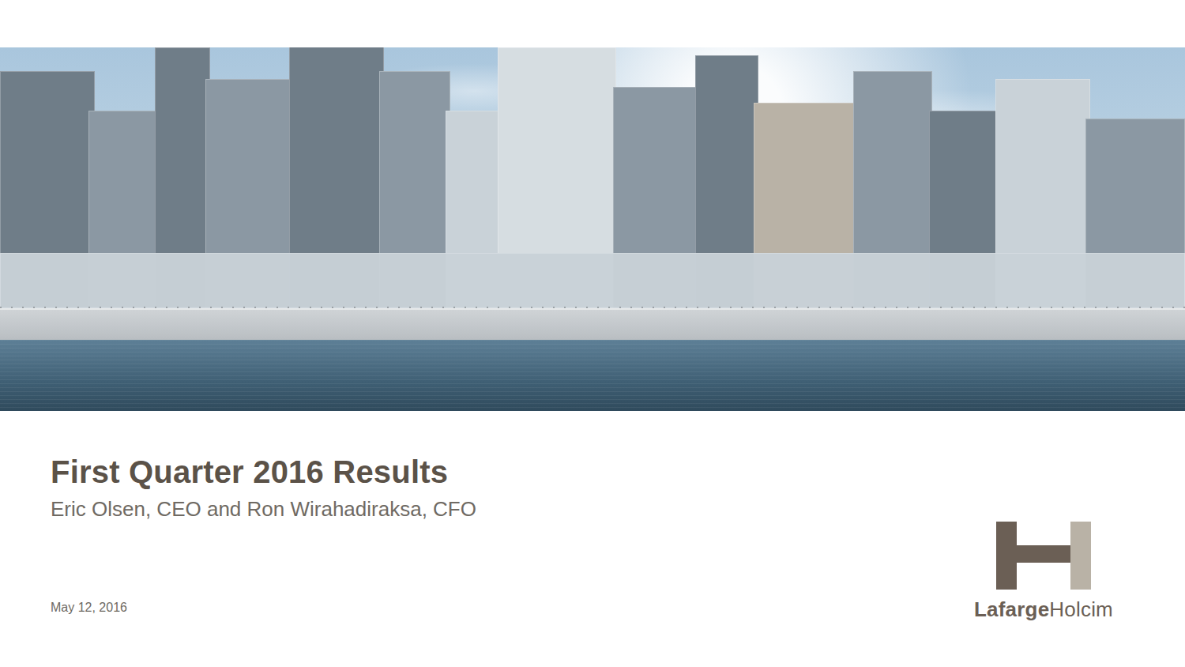First Quarter 2016 Results
Eric Olsen, CEO and Ron Wirahadiraksa, CFO
May 12, 2016
Lafarge Holcim